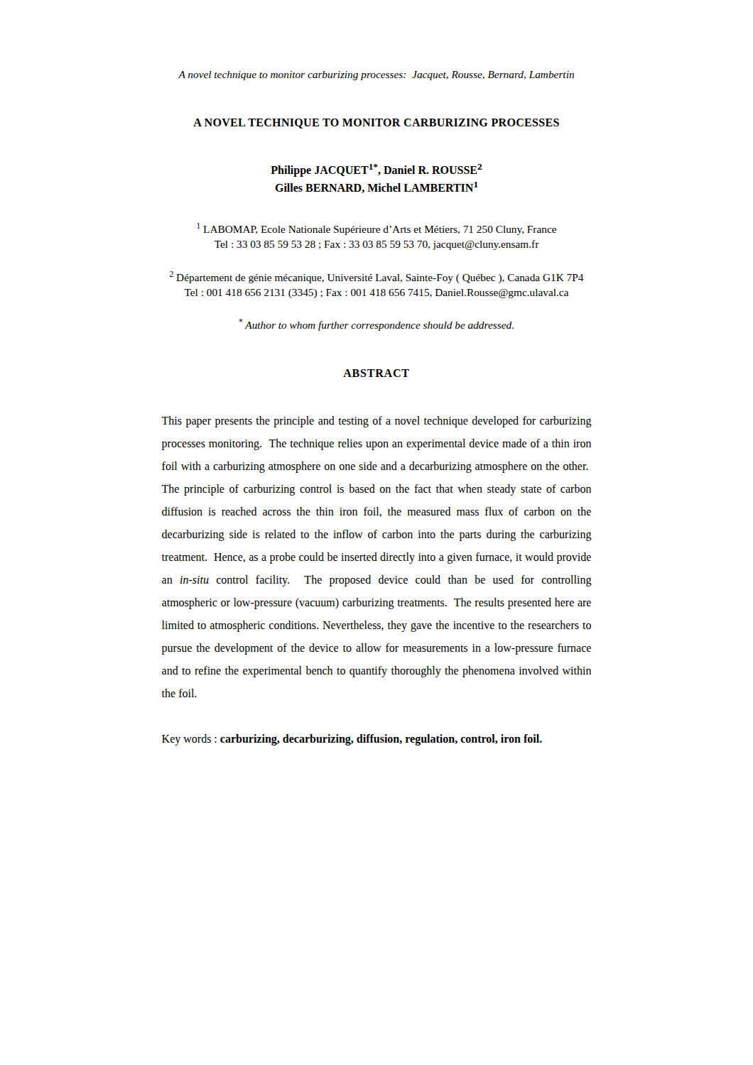A novel technique to monitor carburizing processes: Jacquet, Rousse, Bernard, Lambertin
A NOVEL TECHNIQUE TO MONITOR CARBURIZING PROCESSES
Philippe JACQUET1*, Daniel R. ROUSSE2
Gilles BERNARD, Michel LAMBERTIN1
1 LABOMAP, Ecole Nationale Supérieure d’Arts et Métiers, 71 250 Cluny, France
Tel : 33 03 85 59 53 28 ; Fax : 33 03 85 59 53 70, jacquet@cluny.ensam.fr
2 Département de génie mécanique, Université Laval, Sainte-Foy ( Québec ), Canada G1K 7P4
Tel : 001 418 656 2131 (3345) ; Fax : 001 418 656 7415, Daniel.Rousse@gmc.ulaval.ca
* Author to whom further correspondence should be addressed.
ABSTRACT
This paper presents the principle and testing of a novel technique developed for carburizing processes monitoring. The technique relies upon an experimental device made of a thin iron foil with a carburizing atmosphere on one side and a decarburizing atmosphere on the other. The principle of carburizing control is based on the fact that when steady state of carbon diffusion is reached across the thin iron foil, the measured mass flux of carbon on the decarburizing side is related to the inflow of carbon into the parts during the carburizing treatment. Hence, as a probe could be inserted directly into a given furnace, it would provide an in-situ control facility. The proposed device could than be used for controlling atmospheric or low-pressure (vacuum) carburizing treatments. The results presented here are limited to atmospheric conditions. Nevertheless, they gave the incentive to the researchers to pursue the development of the device to allow for measurements in a low-pressure furnace and to refine the experimental bench to quantify thoroughly the phenomena involved within the foil.
Key words : carburizing, decarburizing, diffusion, regulation, control, iron foil.